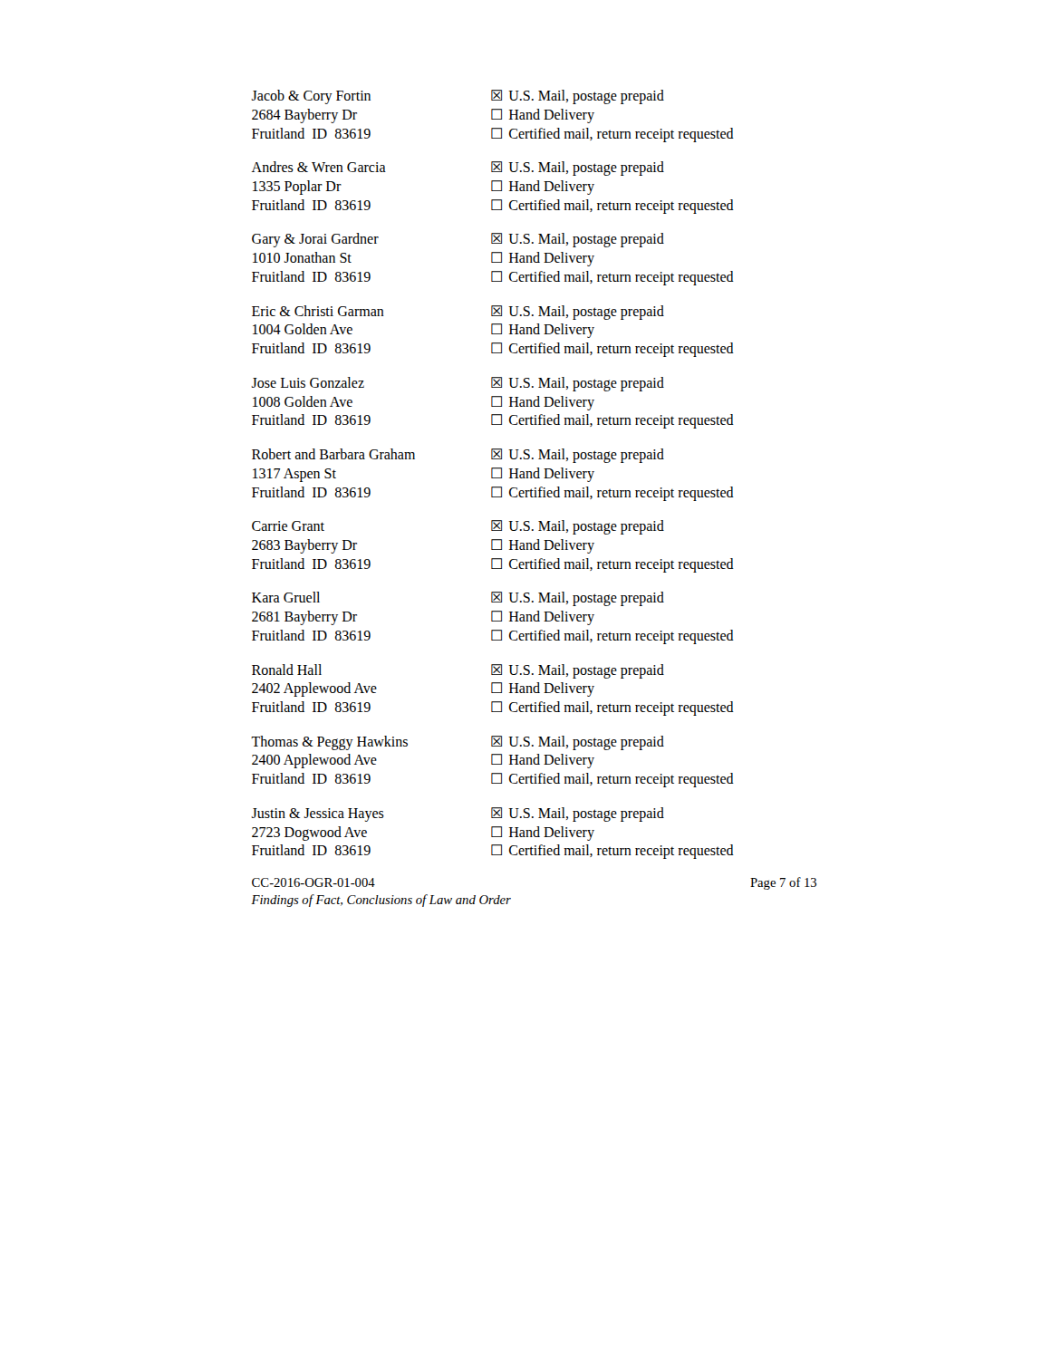| Jacob & Cory Fortin 2684 Bayberry Dr Fruitland ID 83619 | ☒ U.S. Mail, postage prepaid ☐ Hand Delivery ☐ Certified mail, return receipt requested |
| Andres & Wren Garcia 1335 Poplar Dr Fruitland ID 83619 | ☒ U.S. Mail, postage prepaid ☐ Hand Delivery ☐ Certified mail, return receipt requested |
| Gary & Jorai Gardner 1010 Jonathan St Fruitland ID 83619 | ☒ U.S. Mail, postage prepaid ☐ Hand Delivery ☐ Certified mail, return receipt requested |
| Eric & Christi Garman 1004 Golden Ave Fruitland ID 83619 | ☒ U.S. Mail, postage prepaid ☐ Hand Delivery ☐ Certified mail, return receipt requested |
| Jose Luis Gonzalez 1008 Golden Ave Fruitland ID 83619 | ☒ U.S. Mail, postage prepaid ☐ Hand Delivery ☐ Certified mail, return receipt requested |
| Robert and Barbara Graham 1317 Aspen St Fruitland ID 83619 | ☒ U.S. Mail, postage prepaid ☐ Hand Delivery ☐ Certified mail, return receipt requested |
| Carrie Grant 2683 Bayberry Dr Fruitland ID 83619 | ☒ U.S. Mail, postage prepaid ☐ Hand Delivery ☐ Certified mail, return receipt requested |
| Kara Gruell 2681 Bayberry Dr Fruitland ID 83619 | ☒ U.S. Mail, postage prepaid ☐ Hand Delivery ☐ Certified mail, return receipt requested |
| Ronald Hall 2402 Applewood Ave Fruitland ID 83619 | ☒ U.S. Mail, postage prepaid ☐ Hand Delivery ☐ Certified mail, return receipt requested |
| Thomas & Peggy Hawkins 2400 Applewood Ave Fruitland ID 83619 | ☒ U.S. Mail, postage prepaid ☐ Hand Delivery ☐ Certified mail, return receipt requested |
| Justin & Jessica Hayes 2723 Dogwood Ave Fruitland ID 83619 | ☒ U.S. Mail, postage prepaid ☐ Hand Delivery ☐ Certified mail, return receipt requested |
CC-2016-OGR-01-004
Findings of Fact, Conclusions of Law and Order
Page 7 of 13